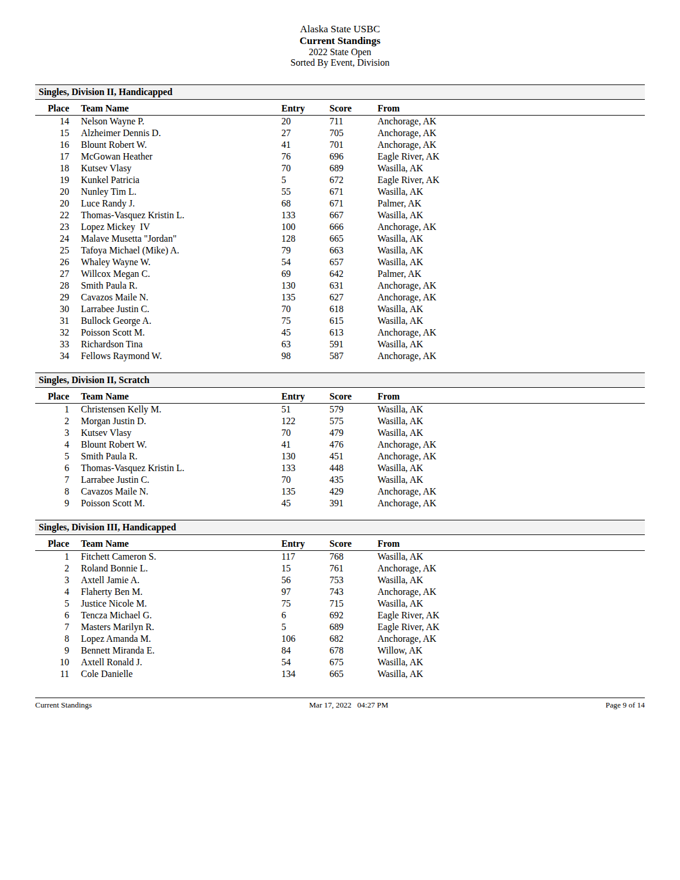Alaska State USBC
Current Standings
2022 State Open
Sorted By Event, Division
Singles, Division II, Handicapped
| Place | Team Name | Entry | Score | From |
| --- | --- | --- | --- | --- |
| 14 | Nelson Wayne P. | 20 | 711 | Anchorage, AK |
| 15 | Alzheimer Dennis D. | 27 | 705 | Anchorage, AK |
| 16 | Blount Robert W. | 41 | 701 | Anchorage, AK |
| 17 | McGowan Heather | 76 | 696 | Eagle River, AK |
| 18 | Kutsev Vlasy | 70 | 689 | Wasilla, AK |
| 19 | Kunkel Patricia | 5 | 672 | Eagle River, AK |
| 20 | Nunley Tim L. | 55 | 671 | Wasilla, AK |
| 20 | Luce Randy J. | 68 | 671 | Palmer, AK |
| 22 | Thomas-Vasquez Kristin L. | 133 | 667 | Wasilla, AK |
| 23 | Lopez Mickey IV | 100 | 666 | Anchorage, AK |
| 24 | Malave Musetta "Jordan" | 128 | 665 | Wasilla, AK |
| 25 | Tafoya Michael (Mike) A. | 79 | 663 | Wasilla, AK |
| 26 | Whaley Wayne W. | 54 | 657 | Wasilla, AK |
| 27 | Willcox Megan C. | 69 | 642 | Palmer, AK |
| 28 | Smith Paula R. | 130 | 631 | Anchorage, AK |
| 29 | Cavazos Maile N. | 135 | 627 | Anchorage, AK |
| 30 | Larrabee Justin C. | 70 | 618 | Wasilla, AK |
| 31 | Bullock George A. | 75 | 615 | Wasilla, AK |
| 32 | Poisson Scott M. | 45 | 613 | Anchorage, AK |
| 33 | Richardson Tina | 63 | 591 | Wasilla, AK |
| 34 | Fellows Raymond W. | 98 | 587 | Anchorage, AK |
Singles, Division II, Scratch
| Place | Team Name | Entry | Score | From |
| --- | --- | --- | --- | --- |
| 1 | Christensen Kelly M. | 51 | 579 | Wasilla, AK |
| 2 | Morgan Justin D. | 122 | 575 | Wasilla, AK |
| 3 | Kutsev Vlasy | 70 | 479 | Wasilla, AK |
| 4 | Blount Robert W. | 41 | 476 | Anchorage, AK |
| 5 | Smith Paula R. | 130 | 451 | Anchorage, AK |
| 6 | Thomas-Vasquez Kristin L. | 133 | 448 | Wasilla, AK |
| 7 | Larrabee Justin C. | 70 | 435 | Wasilla, AK |
| 8 | Cavazos Maile N. | 135 | 429 | Anchorage, AK |
| 9 | Poisson Scott M. | 45 | 391 | Anchorage, AK |
Singles, Division III, Handicapped
| Place | Team Name | Entry | Score | From |
| --- | --- | --- | --- | --- |
| 1 | Fitchett Cameron S. | 117 | 768 | Wasilla, AK |
| 2 | Roland Bonnie L. | 15 | 761 | Anchorage, AK |
| 3 | Axtell Jamie A. | 56 | 753 | Wasilla, AK |
| 4 | Flaherty Ben M. | 97 | 743 | Anchorage, AK |
| 5 | Justice Nicole M. | 75 | 715 | Wasilla, AK |
| 6 | Tencza Michael G. | 6 | 692 | Eagle River, AK |
| 7 | Masters Marilyn R. | 5 | 689 | Eagle River, AK |
| 8 | Lopez Amanda M. | 106 | 682 | Anchorage, AK |
| 9 | Bennett Miranda E. | 84 | 678 | Willow, AK |
| 10 | Axtell Ronald J. | 54 | 675 | Wasilla, AK |
| 11 | Cole Danielle | 134 | 665 | Wasilla, AK |
Current Standings
Mar 17, 2022 04:27 PM
Page 9 of 14